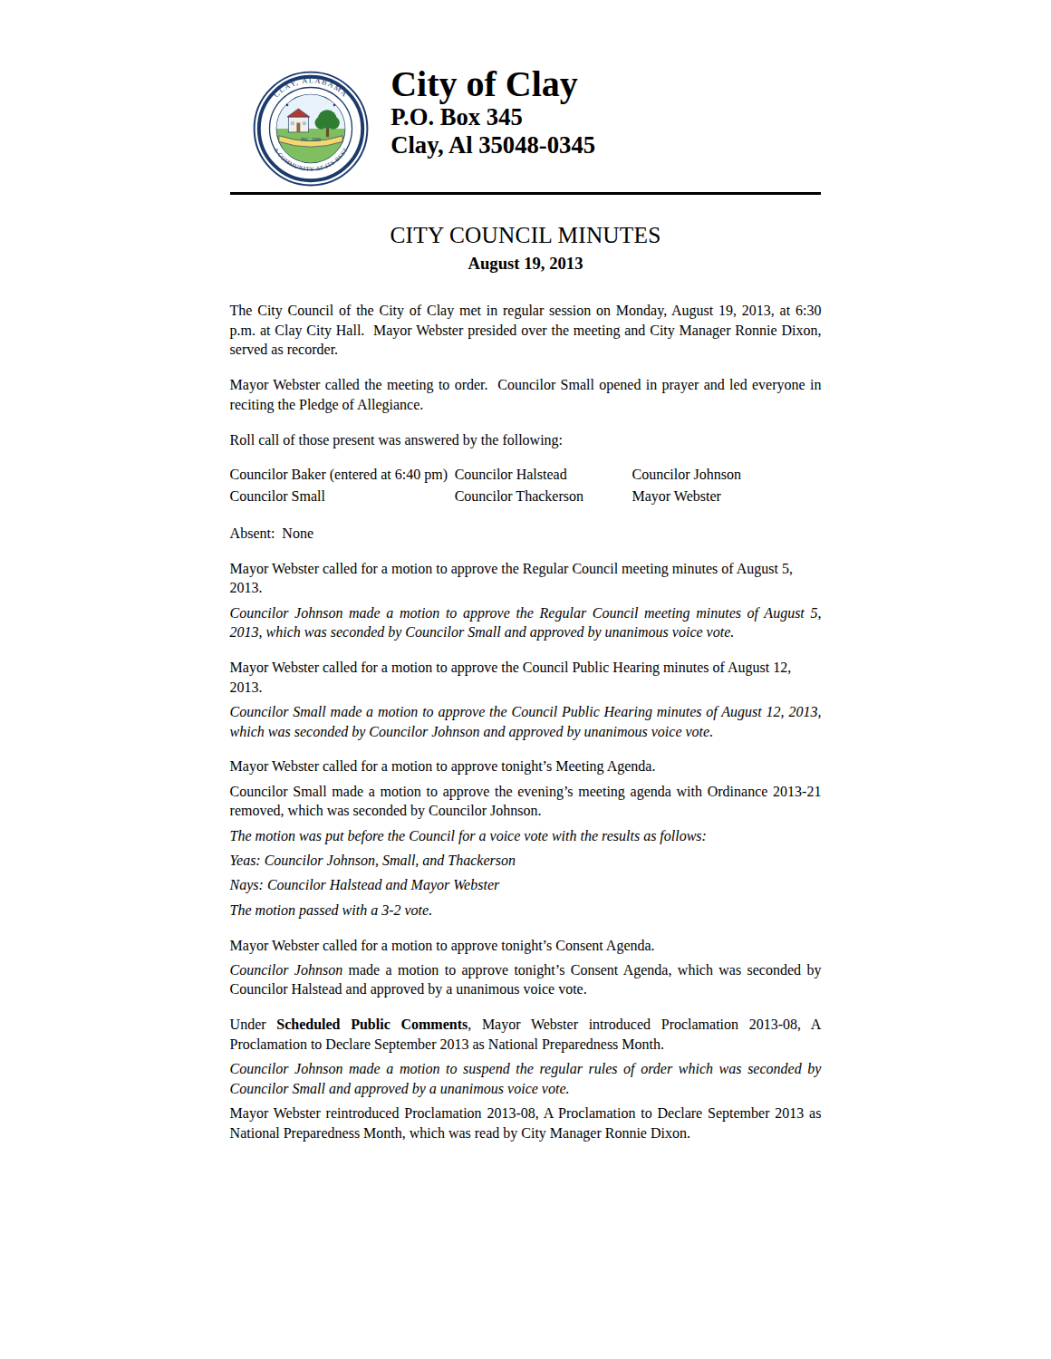CLAY, ALABAMA A COMMUNITY AT ITS BEST INC. 2000
City of Clay
P.O. Box 345
Clay, Al 35048-0345
CITY COUNCIL MINUTES
August 19, 2013
The City Council of the City of Clay met in regular session on Monday, August 19, 2013, at 6:30 p.m. at Clay City Hall. Mayor Webster presided over the meeting and City Manager Ronnie Dixon, served as recorder.
Mayor Webster called the meeting to order. Councilor Small opened in prayer and led everyone in reciting the Pledge of Allegiance.
Roll call of those present was answered by the following:
| Councilor Baker (entered at 6:40 pm) | Councilor Halstead | Councilor Johnson |
| Councilor Small | Councilor Thackerson | Mayor Webster |
Absent: None
Mayor Webster called for a motion to approve the Regular Council meeting minutes of August 5, 2013.
Councilor Johnson made a motion to approve the Regular Council meeting minutes of August 5, 2013, which was seconded by Councilor Small and approved by unanimous voice vote.
Mayor Webster called for a motion to approve the Council Public Hearing minutes of August 12, 2013.
Councilor Small made a motion to approve the Council Public Hearing minutes of August 12, 2013, which was seconded by Councilor Johnson and approved by unanimous voice vote.
Mayor Webster called for a motion to approve tonight’s Meeting Agenda.
Councilor Small made a motion to approve the evening’s meeting agenda with Ordinance 2013-21 removed, which was seconded by Councilor Johnson.
The motion was put before the Council for a voice vote with the results as follows:
Yeas: Councilor Johnson, Small, and Thackerson
Nays: Councilor Halstead and Mayor Webster
The motion passed with a 3-2 vote.
Mayor Webster called for a motion to approve tonight’s Consent Agenda.
Councilor Johnson made a motion to approve tonight’s Consent Agenda, which was seconded by Councilor Halstead and approved by a unanimous voice vote.
Under Scheduled Public Comments, Mayor Webster introduced Proclamation 2013-08, A Proclamation to Declare September 2013 as National Preparedness Month.
Councilor Johnson made a motion to suspend the regular rules of order which was seconded by Councilor Small and approved by a unanimous voice vote.
Mayor Webster reintroduced Proclamation 2013-08, A Proclamation to Declare September 2013 as National Preparedness Month, which was read by City Manager Ronnie Dixon.